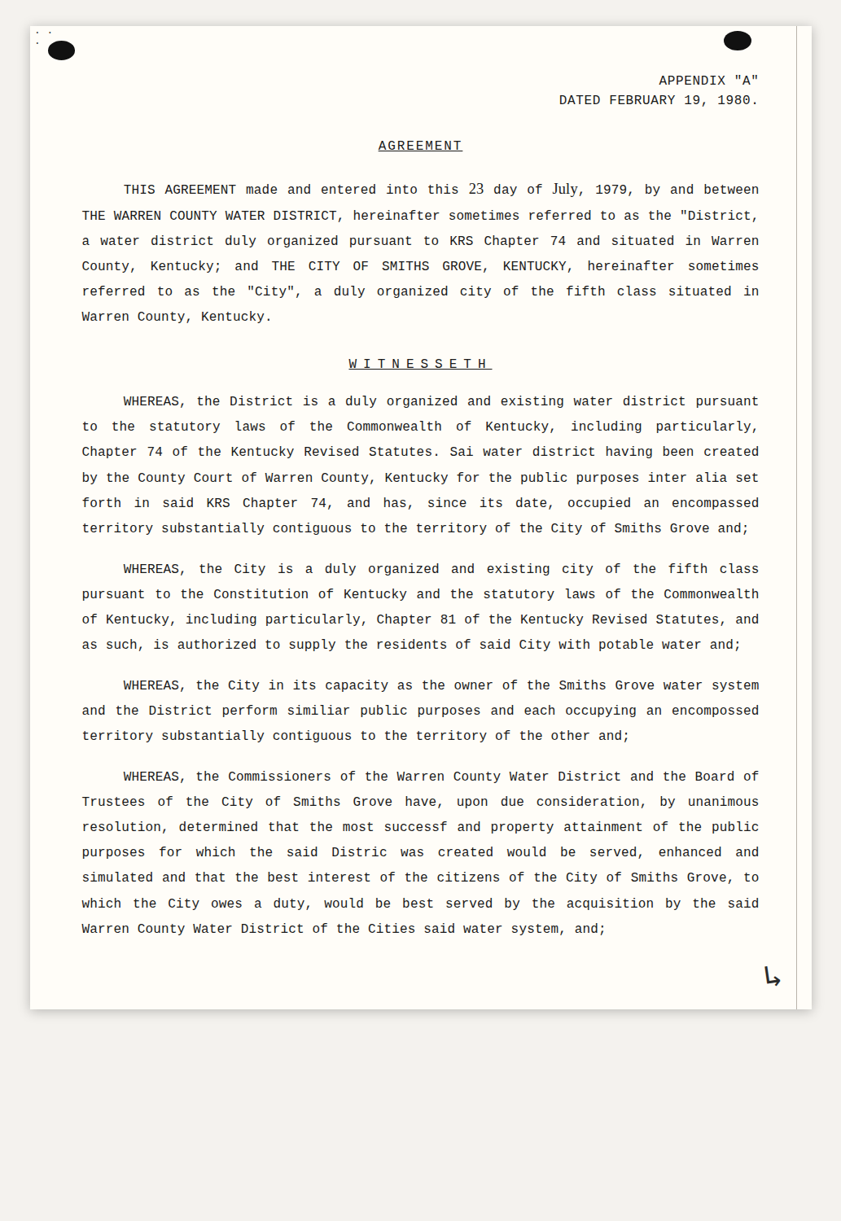· ·
·
APPENDIX "A" DATED FEBRUARY 19, 1980.
AGREEMENT
THIS AGREEMENT made and entered into this 23 day of July, 1979, by and between THE WARREN COUNTY WATER DISTRICT, hereinafter sometimes referred to as the "District, a water district duly organized pursuant to KRS Chapter 74 and situated in Warren County, Kentucky; and THE CITY OF SMITHS GROVE, KENTUCKY, hereinafter sometimes referred to as the "City", a duly organized city of the fifth class situated in Warren County, Kentucky.
WITNESSETH
WHEREAS, the District is a duly organized and existing water district pursuant to the statutory laws of the Commonwealth of Kentucky, including particularly, Chapter 74 of the Kentucky Revised Statutes. Sai water district having been created by the County Court of Warren County, Kentucky for the public purposes inter alia set forth in said KRS Chapter 74, and has, since its date, occupied an encompassed territory substantially contiguous to the territory of the City of Smiths Grove and;
WHEREAS, the City is a duly organized and existing city of the fifth class pursuant to the Constitution of Kentucky and the statutory laws of the Commonwealth of Kentucky, including particularly, Chapter 81 of the Kentucky Revised Statutes, and as such, is authorized to supply the residents of said City with potable water and;
WHEREAS, the City in its capacity as the owner of the Smiths Grove water system and the District perform similiar public purposes and each occupying an encompossed territory substantially contiguous to the territory of the other and;
WHEREAS, the Commissioners of the Warren County Water District and the Board of Trustees of the City of Smiths Grove have, upon due consideration, by unanimous resolution, determined that the most successf and property attainment of the public purposes for which the said Distric was created would be served, enhanced and simulated and that the best interest of the citizens of the City of Smiths Grove, to which the City owes a duty, would be best served by the acquisition by the said Warren County Water District of the Cities said water system, and;
↳